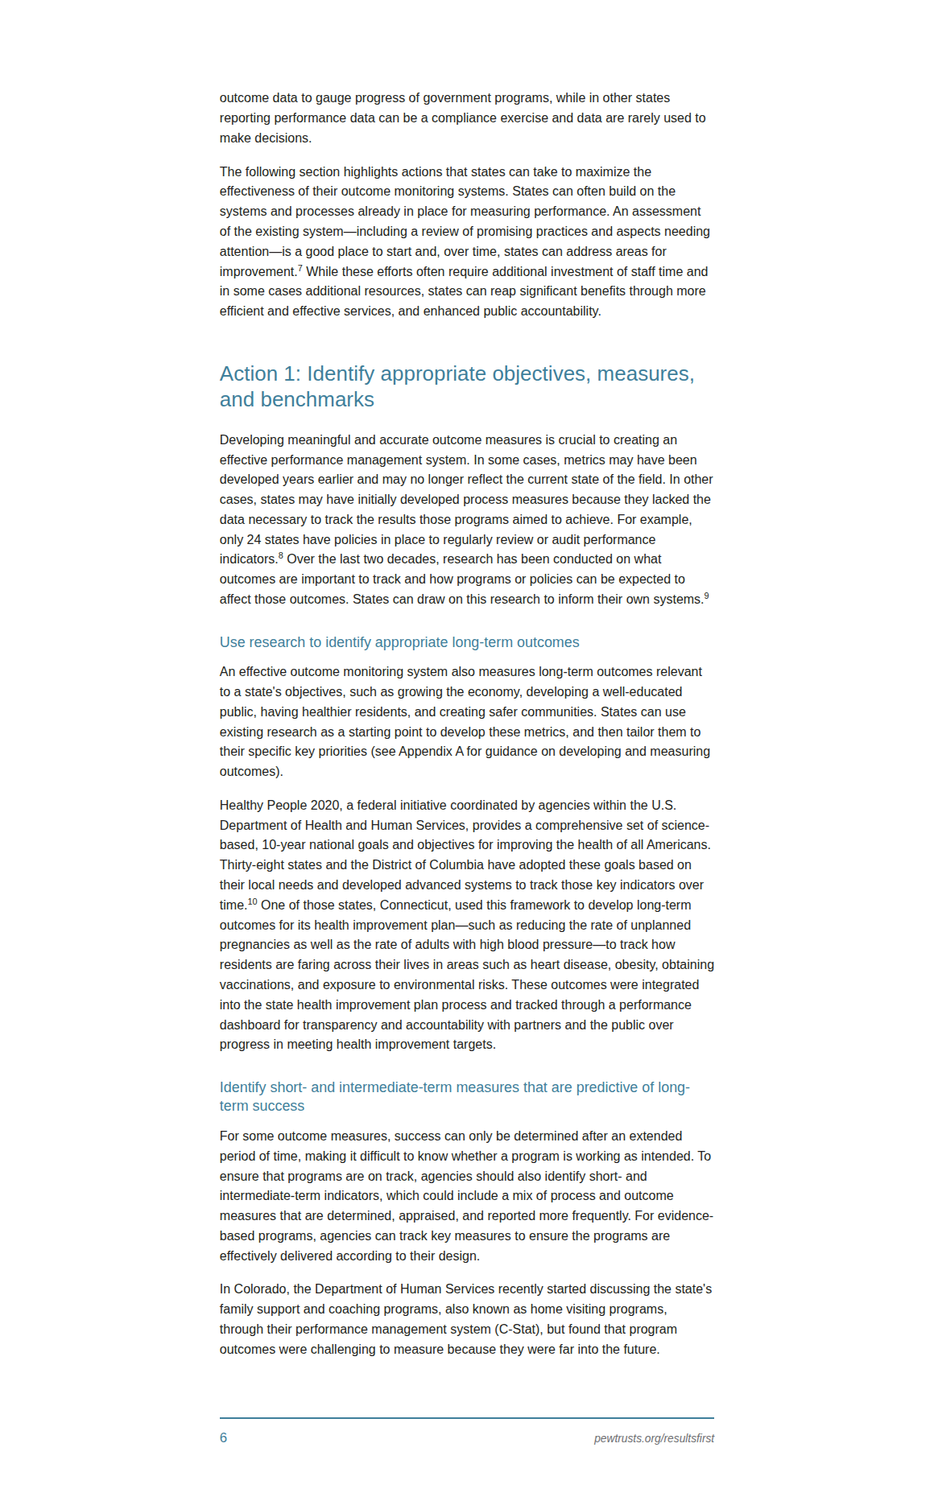outcome data to gauge progress of government programs, while in other states reporting performance data can be a compliance exercise and data are rarely used to make decisions.
The following section highlights actions that states can take to maximize the effectiveness of their outcome monitoring systems. States can often build on the systems and processes already in place for measuring performance. An assessment of the existing system—including a review of promising practices and aspects needing attention—is a good place to start and, over time, states can address areas for improvement.7 While these efforts often require additional investment of staff time and in some cases additional resources, states can reap significant benefits through more efficient and effective services, and enhanced public accountability.
Action 1: Identify appropriate objectives, measures, and benchmarks
Developing meaningful and accurate outcome measures is crucial to creating an effective performance management system. In some cases, metrics may have been developed years earlier and may no longer reflect the current state of the field. In other cases, states may have initially developed process measures because they lacked the data necessary to track the results those programs aimed to achieve. For example, only 24 states have policies in place to regularly review or audit performance indicators.8 Over the last two decades, research has been conducted on what outcomes are important to track and how programs or policies can be expected to affect those outcomes. States can draw on this research to inform their own systems.9
Use research to identify appropriate long-term outcomes
An effective outcome monitoring system also measures long-term outcomes relevant to a state's objectives, such as growing the economy, developing a well-educated public, having healthier residents, and creating safer communities. States can use existing research as a starting point to develop these metrics, and then tailor them to their specific key priorities (see Appendix A for guidance on developing and measuring outcomes).
Healthy People 2020, a federal initiative coordinated by agencies within the U.S. Department of Health and Human Services, provides a comprehensive set of science-based, 10-year national goals and objectives for improving the health of all Americans. Thirty-eight states and the District of Columbia have adopted these goals based on their local needs and developed advanced systems to track those key indicators over time.10 One of those states, Connecticut, used this framework to develop long-term outcomes for its health improvement plan—such as reducing the rate of unplanned pregnancies as well as the rate of adults with high blood pressure—to track how residents are faring across their lives in areas such as heart disease, obesity, obtaining vaccinations, and exposure to environmental risks. These outcomes were integrated into the state health improvement plan process and tracked through a performance dashboard for transparency and accountability with partners and the public over progress in meeting health improvement targets.
Identify short- and intermediate-term measures that are predictive of long-term success
For some outcome measures, success can only be determined after an extended period of time, making it difficult to know whether a program is working as intended. To ensure that programs are on track, agencies should also identify short- and intermediate-term indicators, which could include a mix of process and outcome measures that are determined, appraised, and reported more frequently. For evidence-based programs, agencies can track key measures to ensure the programs are effectively delivered according to their design.
In Colorado, the Department of Human Services recently started discussing the state's family support and coaching programs, also known as home visiting programs, through their performance management system (C-Stat), but found that program outcomes were challenging to measure because they were far into the future.
6 pewtrusts.org/resultsfirst